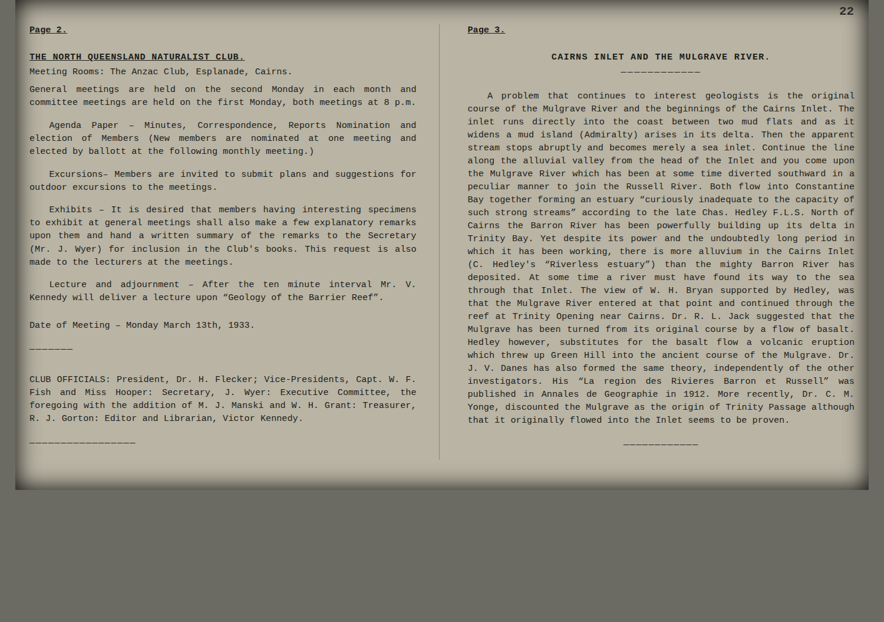22
Page 2.
THE NORTH QUEENSLAND NATURALIST CLUB.
Meeting Rooms: The Anzac Club, Esplanade, Cairns.
General meetings are held on the second Monday in each month and committee meetings are held on the first Monday, both meetings at 8 p.m.
Agenda Paper – Minutes, Correspondence, Reports Nomination and election of Members (New members are nominated at one meeting and elected by ballott at the following monthly meeting.)
Excursions– Members are invited to submit plans and suggestions for outdoor excursions to the meetings.
Exhibits – It is desired that members having interesting specimens to exhibit at general meetings shall also make a few explanatory remarks upon them and hand a written summary of the remarks to the Secretary (Mr. J. Wyer) for inclusion in the Club's books. This request is also made to the lecturers at the meetings.
Lecture and adjournment – After the ten minute interval Mr. V. Kennedy will deliver a lecture upon “Geology of the Barrier Reef”.
Date of Meeting – Monday March 13th, 1933.
———————
CLUB OFFICIALS: President, Dr. H. Flecker; Vice-Presidents, Capt. W. F. Fish and Miss Hooper: Secretary, J. Wyer: Executive Committee, the foregoing with the addition of M. J. Manski and W. H. Grant: Treasurer, R. J. Gorton: Editor and Librarian, Victor Kennedy.
—————————————————
Page 3.
CAIRNS INLET AND THE MULGRAVE RIVER.
————————————
A problem that continues to interest geologists is the original course of the Mulgrave River and the beginnings of the Cairns Inlet. The inlet runs directly into the coast between two mud flats and as it widens a mud island (Admiralty) arises in its delta. Then the apparent stream stops abruptly and becomes merely a sea inlet. Continue the line along the alluvial valley from the head of the Inlet and you come upon the Mulgrave River which has been at some time diverted southward in a peculiar manner to join the Russell River. Both flow into Constantine Bay together forming an estuary “curiously inadequate to the capacity of such strong streams” according to the late Chas. Hedley F.L.S. North of Cairns the Barron River has been powerfully building up its delta in Trinity Bay. Yet despite its power and the undoubtedly long period in which it has been working, there is more alluvium in the Cairns Inlet (C. Hedley's “Riverless estuary”) than the mighty Barron River has deposited. At some time a river must have found its way to the sea through that Inlet. The view of W. H. Bryan supported by Hedley, was that the Mulgrave River entered at that point and continued through the reef at Trinity Opening near Cairns. Dr. R. L. Jack suggested that the Mulgrave has been turned from its original course by a flow of basalt. Hedley however, substitutes for the basalt flow a volcanic eruption which threw up Green Hill into the ancient course of the Mulgrave. Dr. J. V. Danes has also formed the same theory, independently of the other investigators. His “La region des Rivieres Barron et Russell” was published in Annales de Geographie in 1912. More recently, Dr. C. M. Yonge, discounted the Mulgrave as the origin of Trinity Passage although that it originally flowed into the Inlet seems to be proven.
————————————